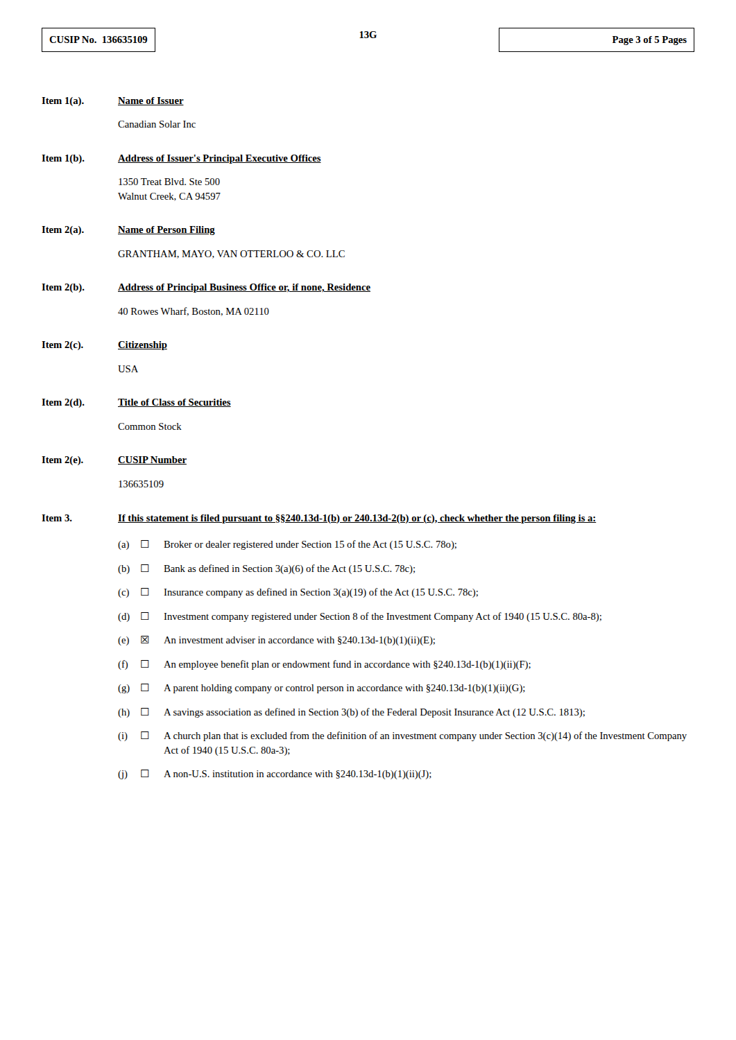| CUSIP No. 136635109 | 13G | Page 3 of 5 Pages |
Item 1(a).
Name of Issuer
Canadian Solar Inc
Item 1(b).
Address of Issuer's Principal Executive Offices
1350 Treat Blvd. Ste 500
Walnut Creek, CA 94597
Item 2(a).
Name of Person Filing
GRANTHAM, MAYO, VAN OTTERLOO & CO. LLC
Item 2(b).
Address of Principal Business Office or, if none, Residence
40 Rowes Wharf, Boston, MA 02110
Item 2(c).
Citizenship
USA
Item 2(d).
Title of Class of Securities
Common Stock
Item 2(e).
CUSIP Number
136635109
Item 3.
If this statement is filed pursuant to §§240.13d-1(b) or 240.13d-2(b) or (c), check whether the person filing is a:
(a) ☐ Broker or dealer registered under Section 15 of the Act (15 U.S.C. 78o);
(b) ☐ Bank as defined in Section 3(a)(6) of the Act (15 U.S.C. 78c);
(c) ☐ Insurance company as defined in Section 3(a)(19) of the Act (15 U.S.C. 78c);
(d) ☐ Investment company registered under Section 8 of the Investment Company Act of 1940 (15 U.S.C. 80a-8);
(e) ☒ An investment adviser in accordance with §240.13d-1(b)(1)(ii)(E);
(f) ☐ An employee benefit plan or endowment fund in accordance with §240.13d-1(b)(1)(ii)(F);
(g) ☐ A parent holding company or control person in accordance with §240.13d-1(b)(1)(ii)(G);
(h) ☐ A savings association as defined in Section 3(b) of the Federal Deposit Insurance Act (12 U.S.C. 1813);
(i) ☐ A church plan that is excluded from the definition of an investment company under Section 3(c)(14) of the Investment Company Act of 1940 (15 U.S.C. 80a-3);
(j) ☐ A non-U.S. institution in accordance with §240.13d-1(b)(1)(ii)(J);